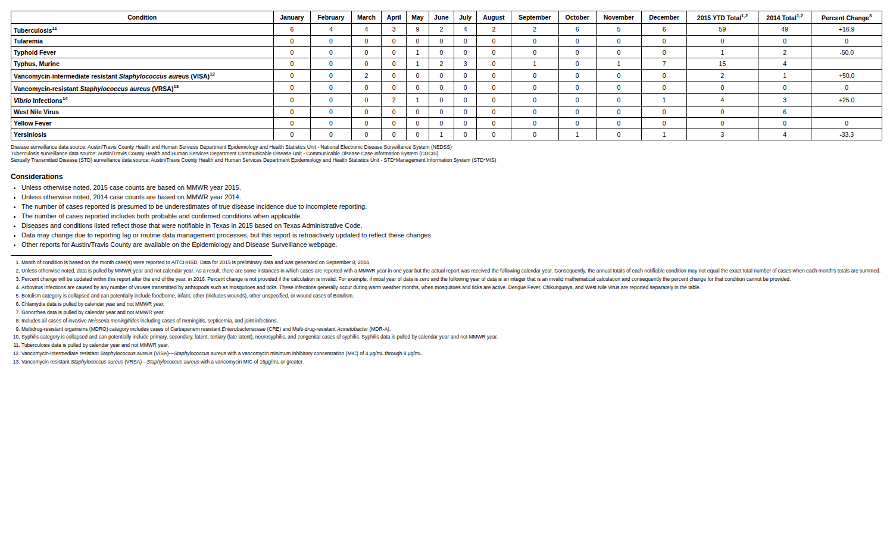| Condition | January | February | March | April | May | June | July | August | September | October | November | December | 2015 YTD Total 1,2 | 2014 Total 1,2 | Percent Change 3 |
| --- | --- | --- | --- | --- | --- | --- | --- | --- | --- | --- | --- | --- | --- | --- | --- |
| Tuberculosis 11 | 6 | 4 | 4 | 3 | 9 | 2 | 4 | 2 | 2 | 6 | 5 | 6 | 59 | 49 | +16.9 |
| Tularemia | 0 | 0 | 0 | 0 | 0 | 0 | 0 | 0 | 0 | 0 | 0 | 0 | 0 | 0 | 0 |
| Typhoid Fever | 0 | 0 | 0 | 0 | 1 | 0 | 0 | 0 | 0 | 0 | 0 | 0 | 1 | 2 | -50.0 |
| Typhus, Murine | 0 | 0 | 0 | 0 | 1 | 2 | 3 | 0 | 1 | 0 | 1 | 7 | 15 | 4 | |
| Vancomycin-intermediate resistant Staphylococcus aureus (VISA) 12 | 0 | 0 | 2 | 0 | 0 | 0 | 0 | 0 | 0 | 0 | 0 | 0 | 2 | 1 | +50.0 |
| Vancomycin-resistant Staphylococcus aureus (VRSA) 13 | 0 | 0 | 0 | 0 | 0 | 0 | 0 | 0 | 0 | 0 | 0 | 0 | 0 | 0 | 0 |
| Vibrio Infections 14 | 0 | 0 | 0 | 2 | 1 | 0 | 0 | 0 | 0 | 0 | 0 | 1 | 4 | 3 | +25.0 |
| West Nile Virus | 0 | 0 | 0 | 0 | 0 | 0 | 0 | 0 | 0 | 0 | 0 | 0 | 0 | 6 | |
| Yellow Fever | 0 | 0 | 0 | 0 | 0 | 0 | 0 | 0 | 0 | 0 | 0 | 0 | 0 | 0 | 0 |
| Yersiniosis | 0 | 0 | 0 | 0 | 0 | 1 | 0 | 0 | 0 | 1 | 0 | 1 | 3 | 4 | -33.3 |
Disease surveillance data source: Austin/Travis County Health and Human Services Department Epidemiology and Health Statistics Unit - National Electronic Disease Surveillance System (NEDSS)
Tuberculosis surveillance data source: Austin/Travis County Health and Human Services Department Communicable Disease Unit - Communicable Disease Case Information System (CDCIS)
Sexually Transmitted Disease (STD) surveillance data source: Austin/Travis County Health and Human Services Department Epidemiology and Health Statistics Unit - STD*Management Information System (STD*MIS)
Considerations
Unless otherwise noted, 2015 case counts are based on MMWR year 2015.
Unless otherwise noted, 2014 case counts are based on MMWR year 2014.
The number of cases reported is presumed to be underestimates of true disease incidence due to incomplete reporting.
The number of cases reported includes both probable and confirmed conditions when applicable.
Diseases and conditions listed reflect those that were notifiable in Texas in 2015 based on Texas Administrative Code.
Data may change due to reporting lag or routine data management processes, but this report is retroactively updated to reflect these changes.
Other reports for Austin/Travis County are available on the Epidemiology and Disease Surveillance webpage.
Month of condition is based on the month case(s) were reported to A/TCHHSD. Data for 2015 is preliminary data and was generated on September 8, 2016.
Unless otherwise noted, data is pulled by MMWR year and not calendar year. As a result, there are some instances in which cases are reported with a MMWR year in one year but the actual report was received the following calendar year. Consequently, the annual totals of each notifiable condition may not equal the exact total number of cases when each month's totals are summed.
Percent change will be updated within this report after the end of the year, in 2016. Percent change is not provided if the calculation is invalid. For example, if initial year of data is zero and the following year of data is an integer that is an invalid mathematical calculation and consequently the percent change for that condition cannot be provided.
Arbovirus Infections are caused by any number of viruses transmitted by arthropods such as mosquitoes and ticks. These infections generally occur during warm weather months, when mosquitoes and ticks are active. Dengue Fever, Chikungunya, and West Nile Virus are reported separately in the table.
Botulism category is collapsed and can potentially include foodborne, infant, other (includes wounds), other unspecified, or wound cases of Botulism.
Chlamydia data is pulled by calendar year and not MMWR year.
Gonorrhea data is pulled by calendar year and not MMWR year.
Includes all cases of invasive Neisseria meningitides including cases of meningitis, septicemia, and joint infections.
Multidrug-resistant organisms (MDRO) category includes cases of Carbapenem resistant Enterobacteriaceae (CRE) and Multi-drug-resistant Acinetobacter (MDR-A).
Syphilis category is collapsed and can potentially include primary, secondary, latent, tertiary (late latent), neurosyphilis, and congenital cases of syphilis. Syphilis data is pulled by calendar year and not MMWR year.
Tuberculosis data is pulled by calendar year and not MMWR year.
Vancomycin-intermediate resistant Staphylococcus aureus (VISA)—Staphylococcus aureus with a vancomycin minimum inhibitory concentration (MIC) of 4 µg/mL through 8 µg/mL.
Vancomycin-resistant Staphylococcus aureus (VRSA)—Staphylococcus aureus with a vancomycin MIC of 16µg/mL or greater.